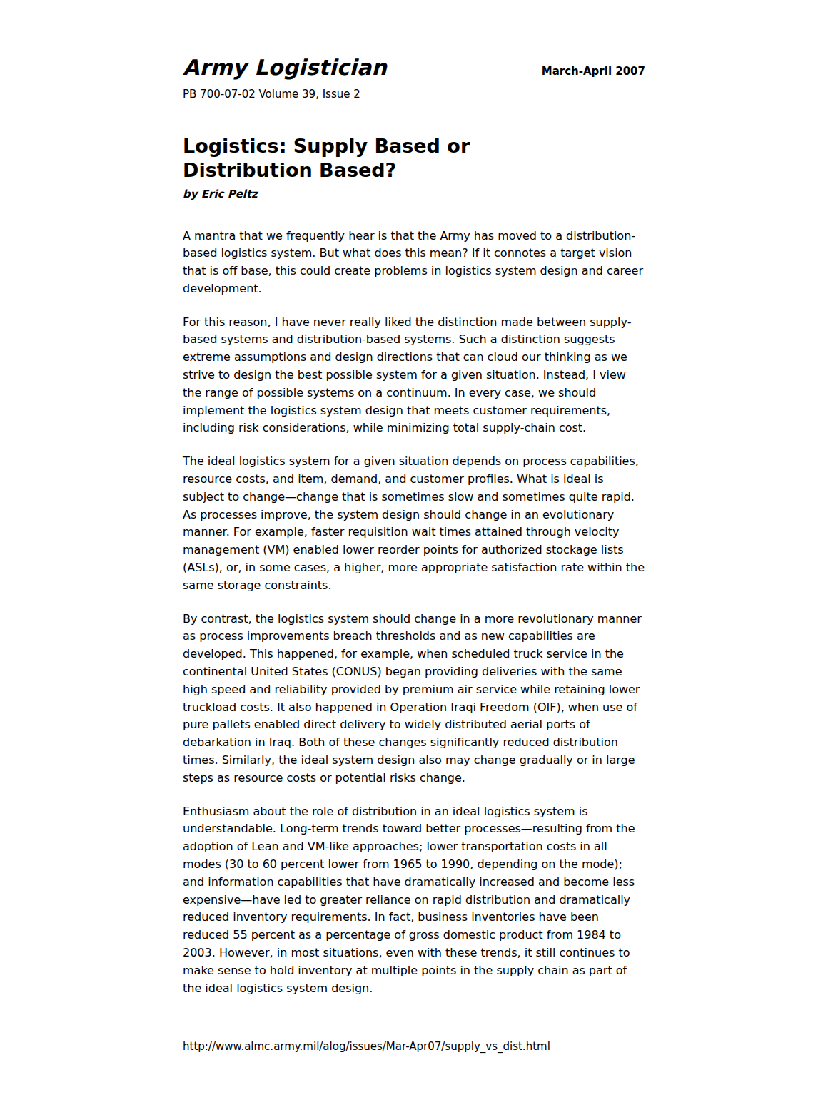Army Logistician
March-April 2007
PB 700-07-02 Volume 39, Issue 2
Logistics: Supply Based or
Distribution Based?
by Eric Peltz
A mantra that we frequently hear is that the Army has moved to a distribution-based logistics system. But what does this mean? If it connotes a target vision that is off base, this could create problems in logistics system design and career development.
For this reason, I have never really liked the distinction made between supply-based systems and distribution-based systems. Such a distinction suggests extreme assumptions and design directions that can cloud our thinking as we strive to design the best possible system for a given situation. Instead, I view the range of possible systems on a continuum. In every case, we should implement the logistics system design that meets customer requirements, including risk considerations, while minimizing total supply-chain cost.
The ideal logistics system for a given situation depends on process capabilities, resource costs, and item, demand, and customer profiles. What is ideal is subject to change—change that is sometimes slow and sometimes quite rapid. As processes improve, the system design should change in an evolutionary manner. For example, faster requisition wait times attained through velocity management (VM) enabled lower reorder points for authorized stockage lists (ASLs), or, in some cases, a higher, more appropriate satisfaction rate within the same storage constraints.
By contrast, the logistics system should change in a more revolutionary manner as process improvements breach thresholds and as new capabilities are developed. This happened, for example, when scheduled truck service in the continental United States (CONUS) began providing deliveries with the same high speed and reliability provided by premium air service while retaining lower truckload costs. It also happened in Operation Iraqi Freedom (OIF), when use of pure pallets enabled direct delivery to widely distributed aerial ports of debarkation in Iraq. Both of these changes significantly reduced distribution times. Similarly, the ideal system design also may change gradually or in large steps as resource costs or potential risks change.
Enthusiasm about the role of distribution in an ideal logistics system is understandable. Long-term trends toward better processes—resulting from the adoption of Lean and VM-like approaches; lower transportation costs in all modes (30 to 60 percent lower from 1965 to 1990, depending on the mode); and information capabilities that have dramatically increased and become less expensive—have led to greater reliance on rapid distribution and dramatically reduced inventory requirements. In fact, business inventories have been reduced 55 percent as a percentage of gross domestic product from 1984 to 2003. However, in most situations, even with these trends, it still continues to make sense to hold inventory at multiple points in the supply chain as part of the ideal logistics system design.
http://www.almc.army.mil/alog/issues/Mar-Apr07/supply_vs_dist.html